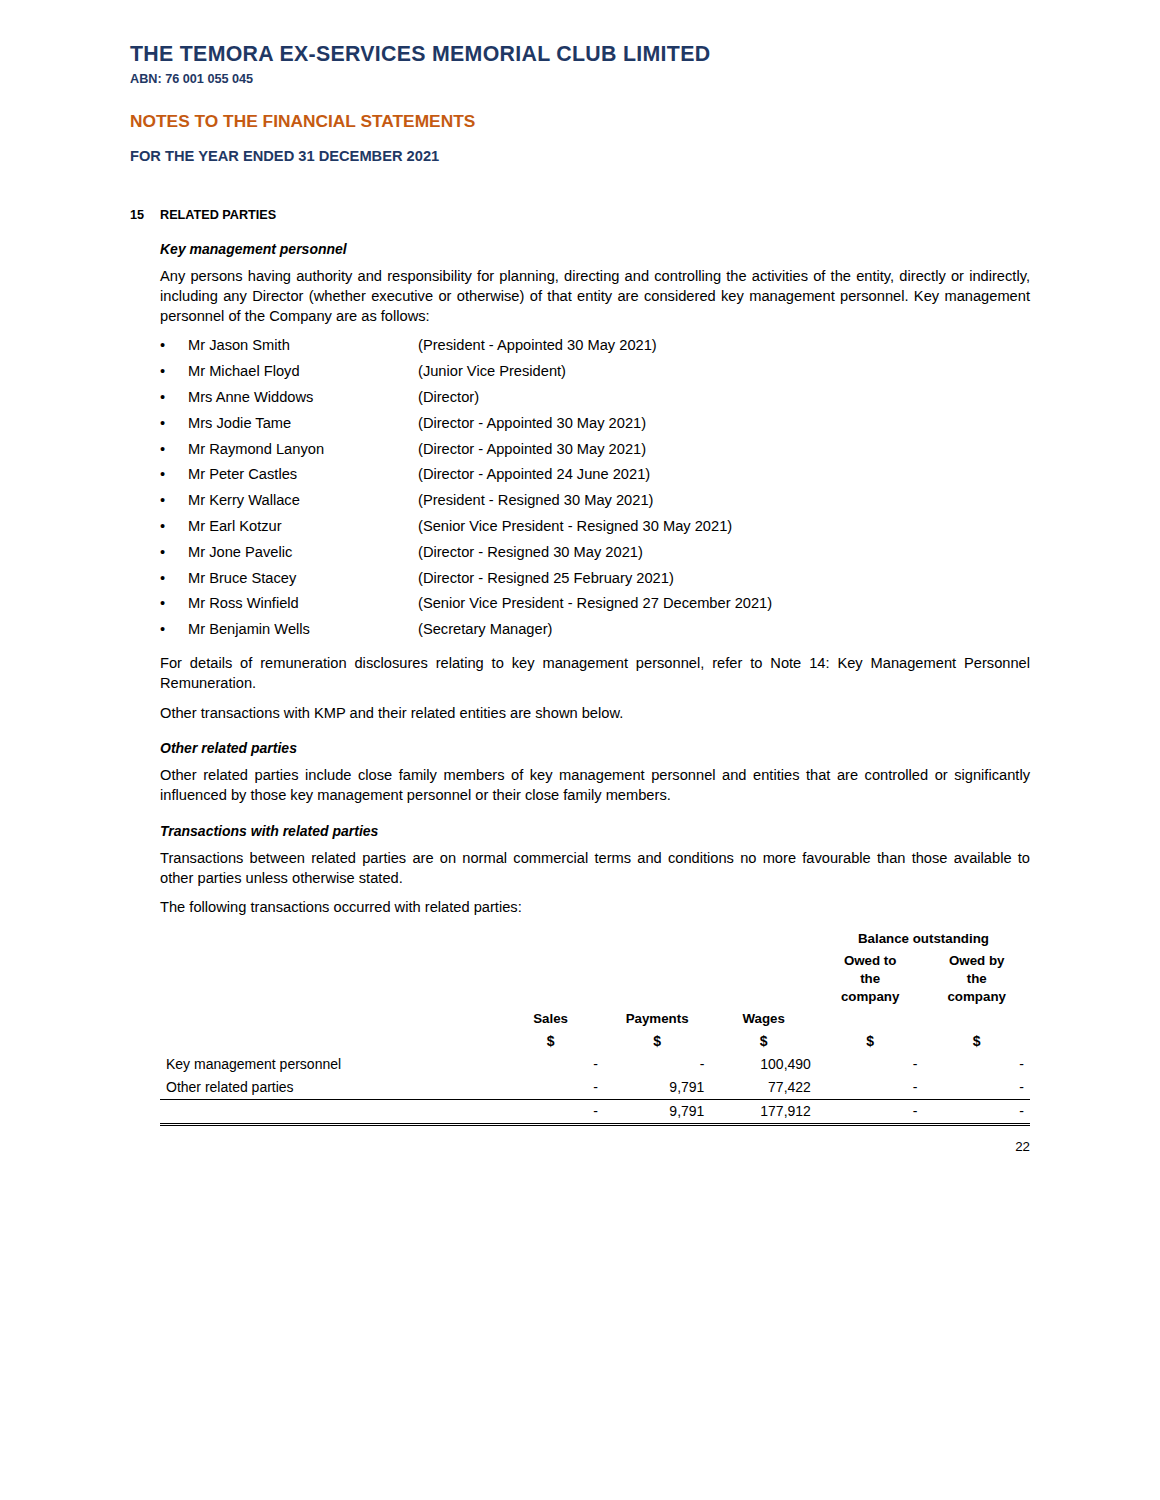THE TEMORA EX-SERVICES MEMORIAL CLUB LIMITED
ABN: 76 001 055 045
NOTES TO THE FINANCIAL STATEMENTS
FOR THE YEAR ENDED 31 DECEMBER 2021
15 RELATED PARTIES
Key management personnel
Any persons having authority and responsibility for planning, directing and controlling the activities of the entity, directly or indirectly, including any Director (whether executive or otherwise) of that entity are considered key management personnel. Key management personnel of the Company are as follows:
•Mr Jason Smith(President - Appointed 30 May 2021)
•Mr Michael Floyd(Junior Vice President)
•Mrs Anne Widdows(Director)
•Mrs Jodie Tame(Director - Appointed 30 May 2021)
•Mr Raymond Lanyon(Director - Appointed 30 May 2021)
•Mr Peter Castles(Director - Appointed 24 June 2021)
•Mr Kerry Wallace(President - Resigned 30 May 2021)
•Mr Earl Kotzur(Senior Vice President - Resigned 30 May 2021)
•Mr Jone Pavelic(Director - Resigned 30 May 2021)
•Mr Bruce Stacey(Director - Resigned 25 February 2021)
•Mr Ross Winfield(Senior Vice President - Resigned 27 December 2021)
•Mr Benjamin Wells(Secretary Manager)
For details of remuneration disclosures relating to key management personnel, refer to Note 14: Key Management Personnel Remuneration.
Other transactions with KMP and their related entities are shown below.
Other related parties
Other related parties include close family members of key management personnel and entities that are controlled or significantly influenced by those key management personnel or their close family members.
Transactions with related parties
Transactions between related parties are on normal commercial terms and conditions no more favourable than those available to other parties unless otherwise stated.
The following transactions occurred with related parties:
| | | | | Balance outstanding |
| | | | | Owed to the company | Owed by the company |
| | Sales | Payments | Wages | | |
| | $ | $ | $ | $ | $ |
| Key management personnel | - | - | 100,490 | - | - |
| Other related parties | - | 9,791 | 77,422 | - | - |
| | - | 9,791 | 177,912 | - | - |
22